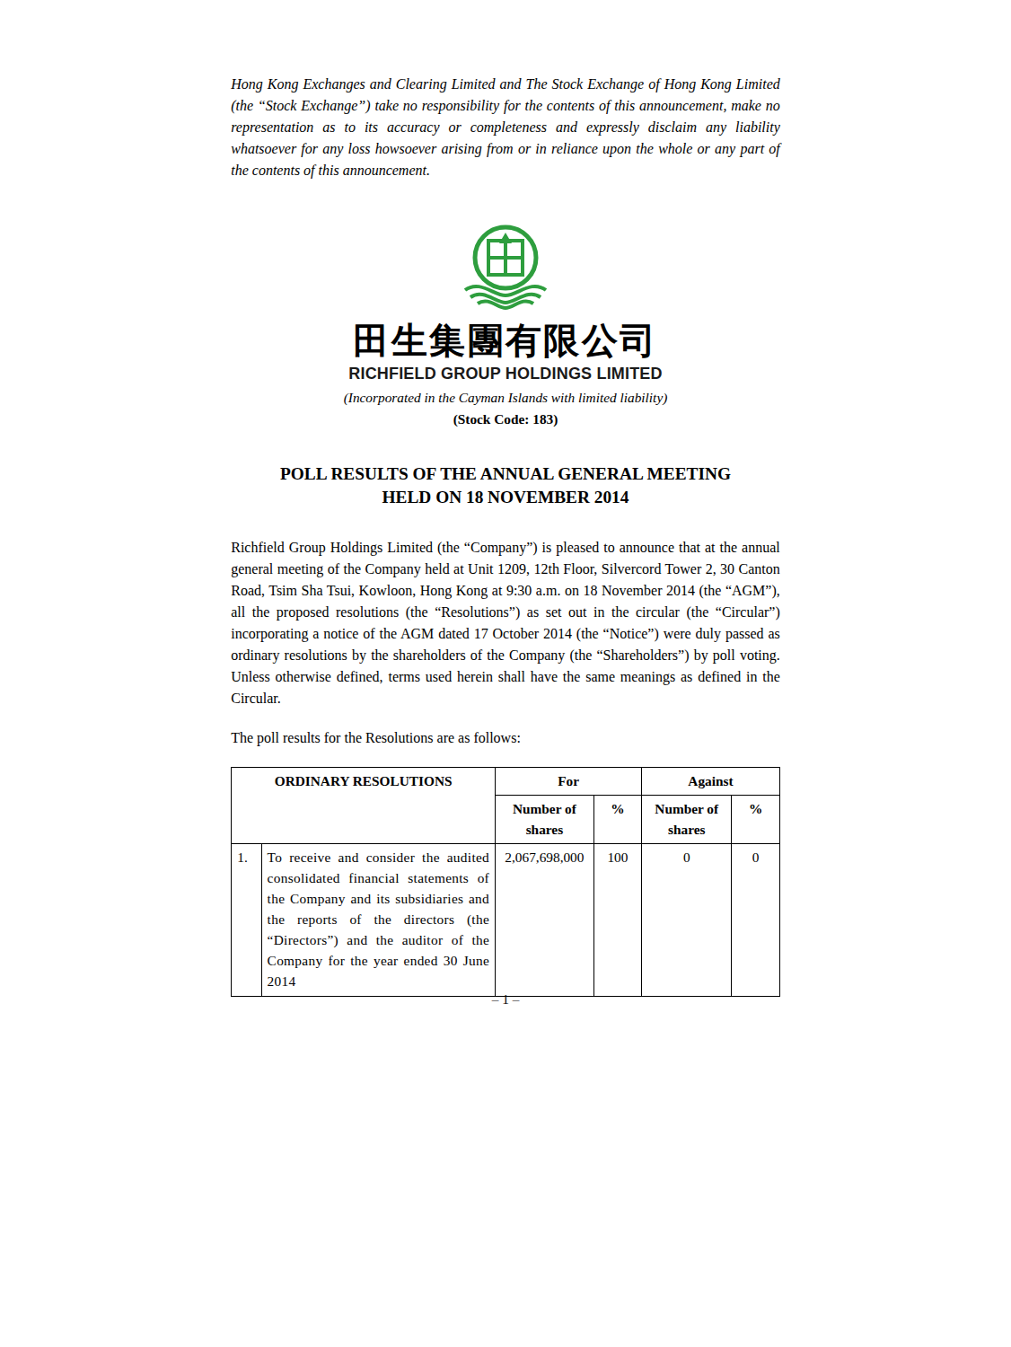Hong Kong Exchanges and Clearing Limited and The Stock Exchange of Hong Kong Limited (the “Stock Exchange”) take no responsibility for the contents of this announcement, make no representation as to its accuracy or completeness and expressly disclaim any liability whatsoever for any loss howsoever arising from or in reliance upon the whole or any part of the contents of this announcement.
田生集團有限公司
RICHFIELD GROUP HOLDINGS LIMITED
(Incorporated in the Cayman Islands with limited liability)
(Stock Code: 183)
POLL RESULTS OF THE ANNUAL GENERAL MEETING
HELD ON 18 NOVEMBER 2014
Richfield Group Holdings Limited (the “Company”) is pleased to announce that at the annual general meeting of the Company held at Unit 1209, 12th Floor, Silvercord Tower 2, 30 Canton Road, Tsim Sha Tsui, Kowloon, Hong Kong at 9:30 a.m. on 18 November 2014 (the “AGM”), all the proposed resolutions (the “Resolutions”) as set out in the circular (the “Circular”) incorporating a notice of the AGM dated 17 October 2014 (the “Notice”) were duly passed as ordinary resolutions by the shareholders of the Company (the “Shareholders”) by poll voting. Unless otherwise defined, terms used herein shall have the same meanings as defined in the Circular.
The poll results for the Resolutions are as follows:
| ORDINARY RESOLUTIONS | For | Against |
| --- | --- | --- |
| Number of shares | % | Number of shares | % |
| 1. | To receive and consider the audited consolidated financial statements of the Company and its subsidiaries and the reports of the directors (the “Directors”) and the auditor of the Company for the year ended 30 June 2014 | 2,067,698,000 | 100 | 0 | 0 |
– 1 –